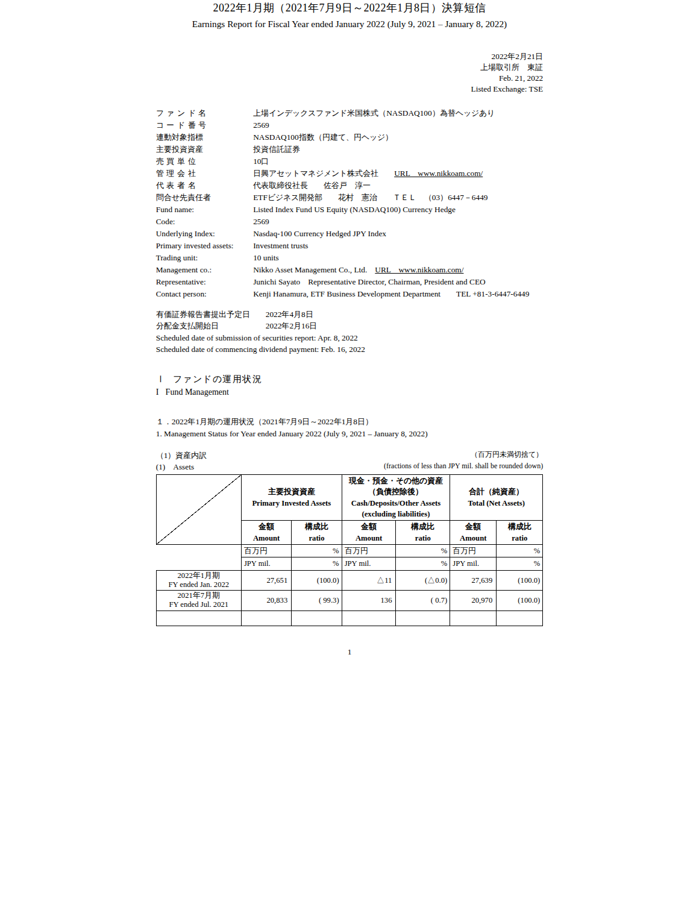2022年1月期（2021年7月9日～2022年1月8日）決算短信
Earnings Report for Fiscal Year ended January 2022 (July 9, 2021 – January 8, 2022)
2022年2月21日
上場取引所　東証
Feb. 21, 2022
Listed Exchange: TSE
| ファンド名 | 上場インデックスファンド米国株式（NASDAQ100）為替ヘッジあり |
| コード番号 | 2569 |
| 連動対象指標 | NASDAQ100指数（円建て、円ヘッジ） |
| 主要投資資産 | 投資信託証券 |
| 売買単位 | 10口 |
| 管理会社 | 日興アセットマネジメント株式会社 URL www.nikkoam.com/ |
| 代表者名 | 代表取締役社長 佐谷戸 淳一 |
| 問合せ先責任者 | ETFビジネス開発部 花村 憲治 ＴＥＬ （03）6447－6449 |
| Fund name: | Listed Index Fund US Equity (NASDAQ100) Currency Hedge |
| Code: | 2569 |
| Underlying Index: | Nasdaq-100 Currency Hedged JPY Index |
| Primary invested assets: | Investment trusts |
| Trading unit: | 10 units |
| Management co.: | Nikko Asset Management Co., Ltd. URL www.nikkoam.com/ |
| Representative: | Junichi Sayato Representative Director, Chairman, President and CEO |
| Contact person: | Kenji Hanamura, ETF Business Development Department TEL +81-3-6447-6449 |
有価証券報告書提出予定日　　2022年4月8日
分配金支払開始日　　　　　　2022年2月16日
Scheduled date of submission of securities report: Apr. 8, 2022
Scheduled date of commencing dividend payment: Feb. 16, 2022
Ⅰファンドの運用状況
IFund Management
１．2022年1月期の運用状況（2021年7月9日～2022年1月8日）
1. Management Status for Year ended January 2022 (July 9, 2021 – January 8, 2022)
（1）資産内訳（百万円未満切捨て）
(1)　Assets(fractions of less than JPY mil. shall be rounded down)
| | 主要投資資産 Primary Invested Assets | 現金・預金・その他の資産（負債控除後） Cash/Deposits/Other Assets (excluding liabilities) | 合計（純資産） Total (Net Assets) |
| --- | --- | --- | --- |
| 金額 Amount | 構成比 ratio | 金額 Amount | 構成比 ratio | 金額 Amount | 構成比 ratio |
| | 百万円 | % | 百万円 | % | 百万円 | % |
| | JPY mil. | % | JPY mil. | % | JPY mil. | % |
| 2022年1月期 FY ended Jan. 2022 | 27,651 | (100.0) | △11 | (△0.0) | 27,639 | (100.0) |
| 2021年7月期 FY ended Jul. 2021 | 20,833 | ( 99.3) | 136 | ( 0.7) | 20,970 | (100.0) |
1